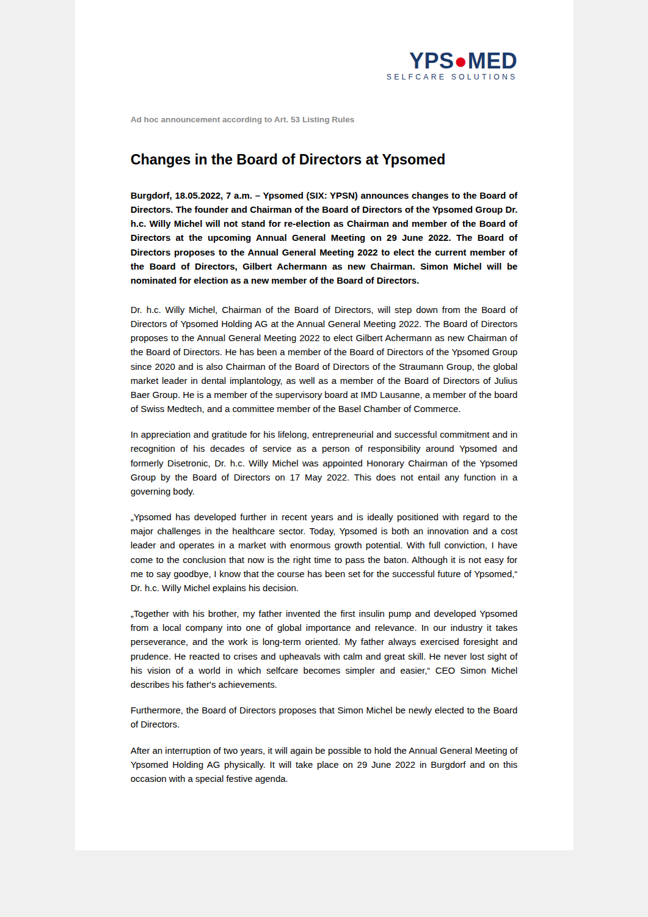YPS●MED
SELFCARE SOLUTIONS
Ad hoc announcement according to Art. 53 Listing Rules
Changes in the Board of Directors at Ypsomed
Burgdorf, 18.05.2022, 7 a.m. – Ypsomed (SIX: YPSN) announces changes to the Board of Directors. The founder and Chairman of the Board of Directors of the Ypsomed Group Dr. h.c. Willy Michel will not stand for re-election as Chairman and member of the Board of Directors at the upcoming Annual General Meeting on 29 June 2022. The Board of Directors proposes to the Annual General Meeting 2022 to elect the current member of the Board of Directors, Gilbert Achermann as new Chairman. Simon Michel will be nominated for election as a new member of the Board of Directors.
Dr. h.c. Willy Michel, Chairman of the Board of Directors, will step down from the Board of Directors of Ypsomed Holding AG at the Annual General Meeting 2022. The Board of Directors proposes to the Annual General Meeting 2022 to elect Gilbert Achermann as new Chairman of the Board of Directors. He has been a member of the Board of Directors of the Ypsomed Group since 2020 and is also Chairman of the Board of Directors of the Straumann Group, the global market leader in dental implantology, as well as a member of the Board of Directors of Julius Baer Group. He is a member of the supervisory board at IMD Lausanne, a member of the board of Swiss Medtech, and a committee member of the Basel Chamber of Commerce.
In appreciation and gratitude for his lifelong, entrepreneurial and successful commitment and in recognition of his decades of service as a person of responsibility around Ypsomed and formerly Disetronic, Dr. h.c. Willy Michel was appointed Honorary Chairman of the Ypsomed Group by the Board of Directors on 17 May 2022. This does not entail any function in a governing body.
„Ypsomed has developed further in recent years and is ideally positioned with regard to the major challenges in the healthcare sector. Today, Ypsomed is both an innovation and a cost leader and operates in a market with enormous growth potential. With full conviction, I have come to the conclusion that now is the right time to pass the baton. Although it is not easy for me to say goodbye, I know that the course has been set for the successful future of Ypsomed,“ Dr. h.c. Willy Michel explains his decision.
„Together with his brother, my father invented the first insulin pump and developed Ypsomed from a local company into one of global importance and relevance. In our industry it takes perseverance, and the work is long-term oriented. My father always exercised foresight and prudence. He reacted to crises and upheavals with calm and great skill. He never lost sight of his vision of a world in which selfcare becomes simpler and easier,“ CEO Simon Michel describes his father's achievements.
Furthermore, the Board of Directors proposes that Simon Michel be newly elected to the Board of Directors.
After an interruption of two years, it will again be possible to hold the Annual General Meeting of Ypsomed Holding AG physically. It will take place on 29 June 2022 in Burgdorf and on this occasion with a special festive agenda.